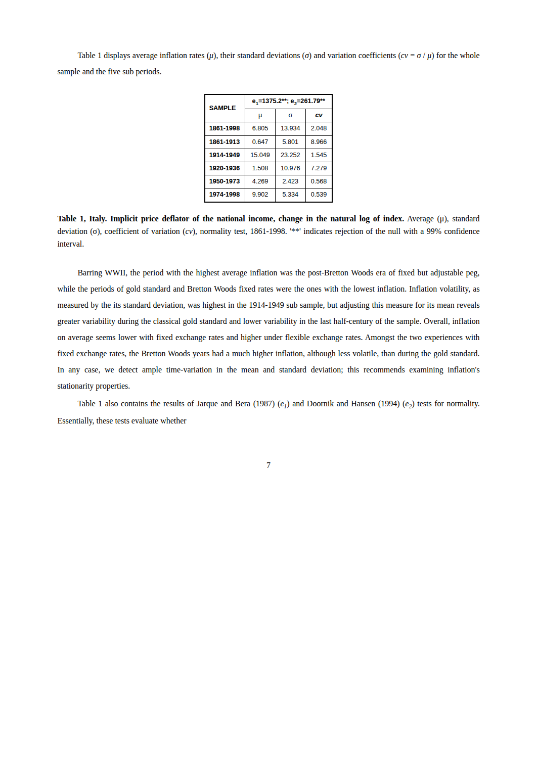Table 1 displays average inflation rates (μ), their standard deviations (σ) and variation coefficients (cv = σ / μ) for the whole sample and the five sub periods.
| SAMPLE | e 1 =1375.2**; e 2 =261.79** |
| --- | --- |
| μ | σ | cv |
| 1861-1998 | 6.805 | 13.934 | 2.048 |
| 1861-1913 | 0.647 | 5.801 | 8.966 |
| 1914-1949 | 15.049 | 23.252 | 1.545 |
| 1920-1936 | 1.508 | 10.976 | 7.279 |
| 1950-1973 | 4.269 | 2.423 | 0.568 |
| 1974-1998 | 9.902 | 5.334 | 0.539 |
Table 1, Italy. Implicit price deflator of the national income, change in the natural log of index. Average (μ), standard deviation (σ), coefficient of variation (cv), normality test, 1861-1998. '**' indicates rejection of the null with a 99% confidence interval.
Barring WWII, the period with the highest average inflation was the post-Bretton Woods era of fixed but adjustable peg, while the periods of gold standard and Bretton Woods fixed rates were the ones with the lowest inflation. Inflation volatility, as measured by the its standard deviation, was highest in the 1914-1949 sub sample, but adjusting this measure for its mean reveals greater variability during the classical gold standard and lower variability in the last half-century of the sample. Overall, inflation on average seems lower with fixed exchange rates and higher under flexible exchange rates. Amongst the two experiences with fixed exchange rates, the Bretton Woods years had a much higher inflation, although less volatile, than during the gold standard. In any case, we detect ample time-variation in the mean and standard deviation; this recommends examining inflation's stationarity properties.
Table 1 also contains the results of Jarque and Bera (1987) (e1) and Doornik and Hansen (1994) (e2) tests for normality. Essentially, these tests evaluate whether
7